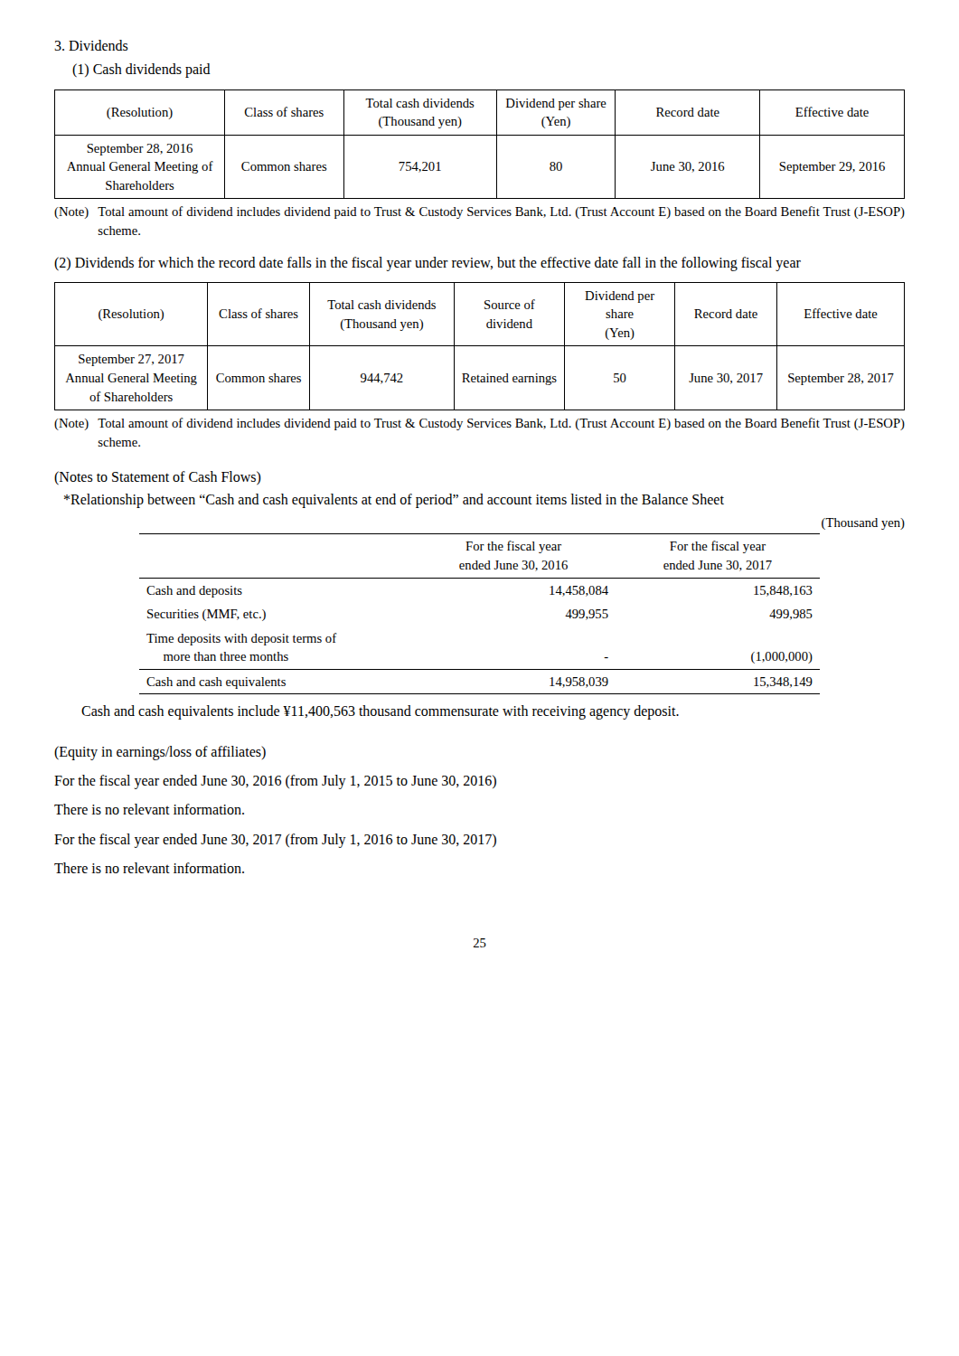3. Dividends
(1) Cash dividends paid
| (Resolution) | Class of shares | Total cash dividends (Thousand yen) | Dividend per share (Yen) | Record date | Effective date |
| --- | --- | --- | --- | --- | --- |
| September 28, 2016 Annual General Meeting of Shareholders | Common shares | 754,201 | 80 | June 30, 2016 | September 29, 2016 |
(Note) Total amount of dividend includes dividend paid to Trust & Custody Services Bank, Ltd. (Trust Account E) based on the Board Benefit Trust (J-ESOP) scheme.
(2) Dividends for which the record date falls in the fiscal year under review, but the effective date fall in the following fiscal year
| (Resolution) | Class of shares | Total cash dividends (Thousand yen) | Source of dividend | Dividend per share (Yen) | Record date | Effective date |
| --- | --- | --- | --- | --- | --- | --- |
| September 27, 2017 Annual General Meeting of Shareholders | Common shares | 944,742 | Retained earnings | 50 | June 30, 2017 | September 28, 2017 |
(Note) Total amount of dividend includes dividend paid to Trust & Custody Services Bank, Ltd. (Trust Account E) based on the Board Benefit Trust (J-ESOP) scheme.
(Notes to Statement of Cash Flows)
*Relationship between “Cash and cash equivalents at end of period” and account items listed in the Balance Sheet
(Thousand yen)
| | For the fiscal year ended June 30, 2016 | For the fiscal year ended June 30, 2017 |
| --- | --- | --- |
| Cash and deposits | 14,458,084 | 15,848,163 |
| Securities (MMF, etc.) | 499,955 | 499,985 |
| Time deposits with deposit terms of more than three months | - | (1,000,000) |
| Cash and cash equivalents | 14,958,039 | 15,348,149 |
Cash and cash equivalents include ¥11,400,563 thousand commensurate with receiving agency deposit.
(Equity in earnings/loss of affiliates)
For the fiscal year ended June 30, 2016 (from July 1, 2015 to June 30, 2016)
There is no relevant information.
For the fiscal year ended June 30, 2017 (from July 1, 2016 to June 30, 2017)
There is no relevant information.
25